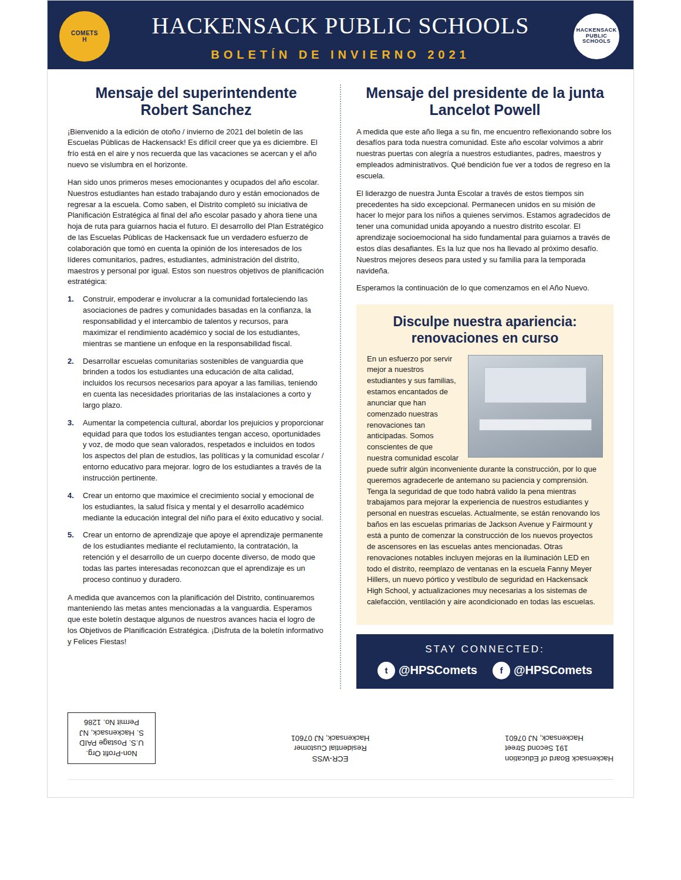COMETS
H
HACKENSACK PUBLIC SCHOOLS
BOLETÍN DE INVIERNO 2021
HACKENSACK
PUBLIC
SCHOOLS
Mensaje del superintendente
Robert Sanchez
¡Bienvenido a la edición de otoño / invierno de 2021 del boletín de las Escuelas Públicas de Hackensack! Es difícil creer que ya es diciembre. El frío está en el aire y nos recuerda que las vacaciones se acercan y el año nuevo se vislumbra en el horizonte.
Han sido unos primeros meses emocionantes y ocupados del año escolar. Nuestros estudiantes han estado trabajando duro y están emocionados de regresar a la escuela. Como saben, el Distrito completó su iniciativa de Planificación Estratégica al final del año escolar pasado y ahora tiene una hoja de ruta para guiarnos hacia el futuro. El desarrollo del Plan Estratégico de las Escuelas Públicas de Hackensack fue un verdadero esfuerzo de colaboración que tomó en cuenta la opinión de los interesados de los líderes comunitarios, padres, estudiantes, administración del distrito, maestros y personal por igual. Estos son nuestros objetivos de planificación estratégica:
Construir, empoderar e involucrar a la comunidad fortaleciendo las asociaciones de padres y comunidades basadas en la confianza, la responsabilidad y el intercambio de talentos y recursos, para maximizar el rendimiento académico y social de los estudiantes, mientras se mantiene un enfoque en la responsabilidad fiscal.
Desarrollar escuelas comunitarias sostenibles de vanguardia que brinden a todos los estudiantes una educación de alta calidad, incluidos los recursos necesarios para apoyar a las familias, teniendo en cuenta las necesidades prioritarias de las instalaciones a corto y largo plazo.
Aumentar la competencia cultural, abordar los prejuicios y proporcionar equidad para que todos los estudiantes tengan acceso, oportunidades y voz, de modo que sean valorados, respetados e incluidos en todos los aspectos del plan de estudios, las políticas y la comunidad escolar / entorno educativo para mejorar. logro de los estudiantes a través de la instrucción pertinente.
Crear un entorno que maximice el crecimiento social y emocional de los estudiantes, la salud física y mental y el desarrollo académico mediante la educación integral del niño para el éxito educativo y social.
Crear un entorno de aprendizaje que apoye el aprendizaje permanente de los estudiantes mediante el reclutamiento, la contratación, la retención y el desarrollo de un cuerpo docente diverso, de modo que todas las partes interesadas reconozcan que el aprendizaje es un proceso continuo y duradero.
A medida que avancemos con la planificación del Distrito, continuaremos manteniendo las metas antes mencionadas a la vanguardia. Esperamos que este boletín destaque algunos de nuestros avances hacia el logro de los Objetivos de Planificación Estratégica. ¡Disfruta de la boletín informativo y Felices Fiestas!
Mensaje del presidente de la junta
Lancelot Powell
A medida que este año llega a su fin, me encuentro reflexionando sobre los desafíos para toda nuestra comunidad. Este año escolar volvimos a abrir nuestras puertas con alegría a nuestros estudiantes, padres, maestros y empleados administrativos. Qué bendición fue ver a todos de regreso en la escuela.
El liderazgo de nuestra Junta Escolar a través de estos tiempos sin precedentes ha sido excepcional. Permanecen unidos en su misión de hacer lo mejor para los niños a quienes servimos. Estamos agradecidos de tener una comunidad unida apoyando a nuestro distrito escolar. El aprendizaje socioemocional ha sido fundamental para guiarnos a través de estos días desafiantes. Es la luz que nos ha llevado al próximo desafío. Nuestros mejores deseos para usted y su familia para la temporada navideña.
Esperamos la continuación de lo que comenzamos en el Año Nuevo.
Disculpe nuestra apariencia:
renovaciones en curso
En un esfuerzo por servir mejor a nuestros estudiantes y sus familias, estamos encantados de anunciar que han comenzado nuestras renovaciones tan anticipadas. Somos conscientes de que nuestra comunidad escolar puede sufrir algún inconveniente durante la construcción, por lo que queremos agradecerle de antemano su paciencia y comprensión. Tenga la seguridad de que todo habrá valido la pena mientras trabajamos para mejorar la experiencia de nuestros estudiantes y personal en nuestras escuelas. Actualmente, se están renovando los baños en las escuelas primarias de Jackson Avenue y Fairmount y está a punto de comenzar la construcción de los nuevos proyectos de ascensores en las escuelas antes mencionadas. Otras renovaciones notables incluyen mejoras en la iluminación LED en todo el distrito, reemplazo de ventanas en la escuela Fanny Meyer Hillers, un nuevo pórtico y vestíbulo de seguridad en Hackensack High School, y actualizaciones muy necesarias a los sistemas de calefacción, ventilación y aire acondicionado en todas las escuelas.
STAY CONNECTED:
t@HPSComets f@HPSComets
Hackensack Board of Education
191 Second Street
Hackensack, NJ 07601
ECR-WSS
Residential Customer
Hackensack, NJ 07601
Non-Profit Org.
U.S. Postage PAID
S. Hackensack, NJ
Permit No. 1286